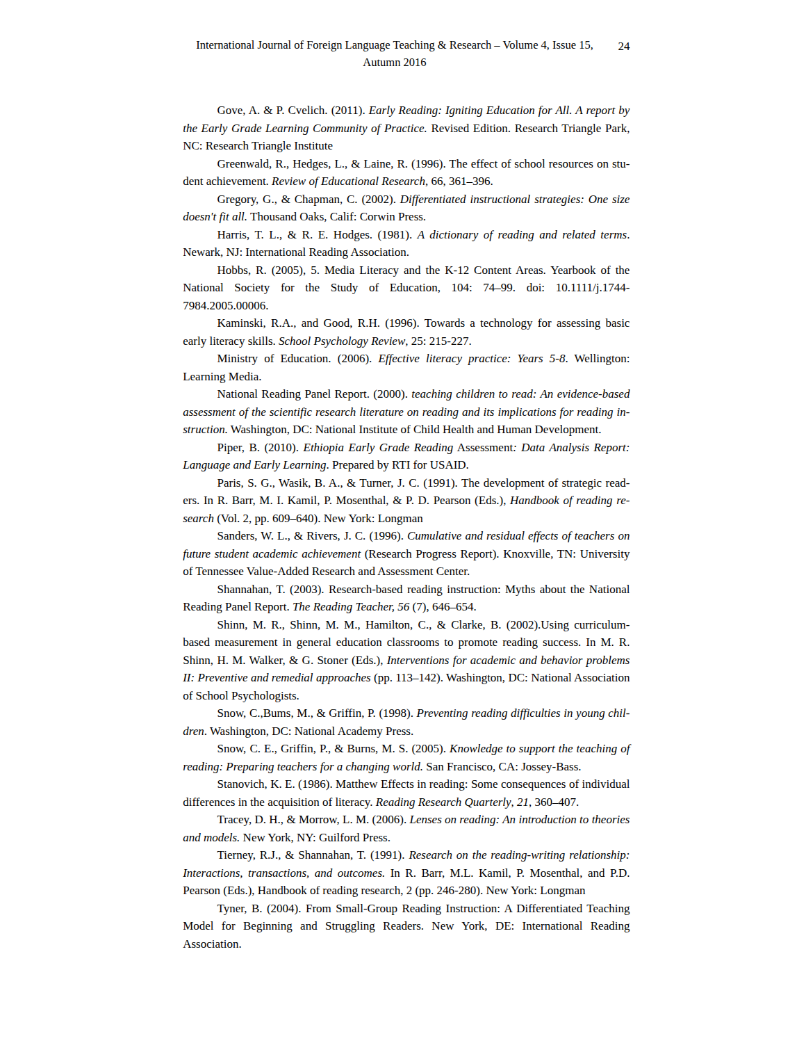International Journal of Foreign Language Teaching & Research – Volume 4, Issue 15, Autumn 2016
24
Gove, A. & P. Cvelich. (2011). Early Reading: Igniting Education for All. A report by the Early Grade Learning Community of Practice. Revised Edition. Research Triangle Park, NC: Research Triangle Institute
Greenwald, R., Hedges, L., & Laine, R. (1996). The effect of school resources on student achievement. Review of Educational Research, 66, 361–396.
Gregory, G., & Chapman, C. (2002). Differentiated instructional strategies: One size doesn't fit all. Thousand Oaks, Calif: Corwin Press.
Harris, T. L., & R. E. Hodges. (1981). A dictionary of reading and related terms. Newark, NJ: International Reading Association.
Hobbs, R. (2005), 5. Media Literacy and the K-12 Content Areas. Yearbook of the National Society for the Study of Education, 104: 74–99. doi: 10.1111/j.1744-7984.2005.00006.
Kaminski, R.A., and Good, R.H. (1996). Towards a technology for assessing basic early literacy skills. School Psychology Review, 25: 215-227.
Ministry of Education. (2006). Effective literacy practice: Years 5-8. Wellington: Learning Media.
National Reading Panel Report. (2000). teaching children to read: An evidence-based assessment of the scientific research literature on reading and its implications for reading instruction. Washington, DC: National Institute of Child Health and Human Development.
Piper, B. (2010). Ethiopia Early Grade Reading Assessment: Data Analysis Report: Language and Early Learning. Prepared by RTI for USAID.
Paris, S. G., Wasik, B. A., & Turner, J. C. (1991). The development of strategic readers. In R. Barr, M. I. Kamil, P. Mosenthal, & P. D. Pearson (Eds.), Handbook of reading research (Vol. 2, pp. 609–640). New York: Longman
Sanders, W. L., & Rivers, J. C. (1996). Cumulative and residual effects of teachers on future student academic achievement (Research Progress Report). Knoxville, TN: University of Tennessee Value-Added Research and Assessment Center.
Shannahan, T. (2003). Research-based reading instruction: Myths about the National Reading Panel Report. The Reading Teacher, 56 (7), 646–654.
Shinn, M. R., Shinn, M. M., Hamilton, C., & Clarke, B. (2002).Using curriculum-based measurement in general education classrooms to promote reading success. In M. R. Shinn, H. M. Walker, & G. Stoner (Eds.), Interventions for academic and behavior problems II: Preventive and remedial approaches (pp. 113–142). Washington, DC: National Association of School Psychologists.
Snow, C.,Bums, M., & Griffin, P. (1998). Preventing reading difficulties in young children. Washington, DC: National Academy Press.
Snow, C. E., Griffin, P., & Burns, M. S. (2005). Knowledge to support the teaching of reading: Preparing teachers for a changing world. San Francisco, CA: Jossey-Bass.
Stanovich, K. E. (1986). Matthew Effects in reading: Some consequences of individual differences in the acquisition of literacy. Reading Research Quarterly, 21, 360–407.
Tracey, D. H., & Morrow, L. M. (2006). Lenses on reading: An introduction to theories and models. New York, NY: Guilford Press.
Tierney, R.J., & Shannahan, T. (1991). Research on the reading-writing relationship: Interactions, transactions, and outcomes. In R. Barr, M.L. Kamil, P. Mosenthal, and P.D. Pearson (Eds.), Handbook of reading research, 2 (pp. 246-280). New York: Longman
Tyner, B. (2004). From Small-Group Reading Instruction: A Differentiated Teaching Model for Beginning and Struggling Readers. New York, DE: International Reading Association.